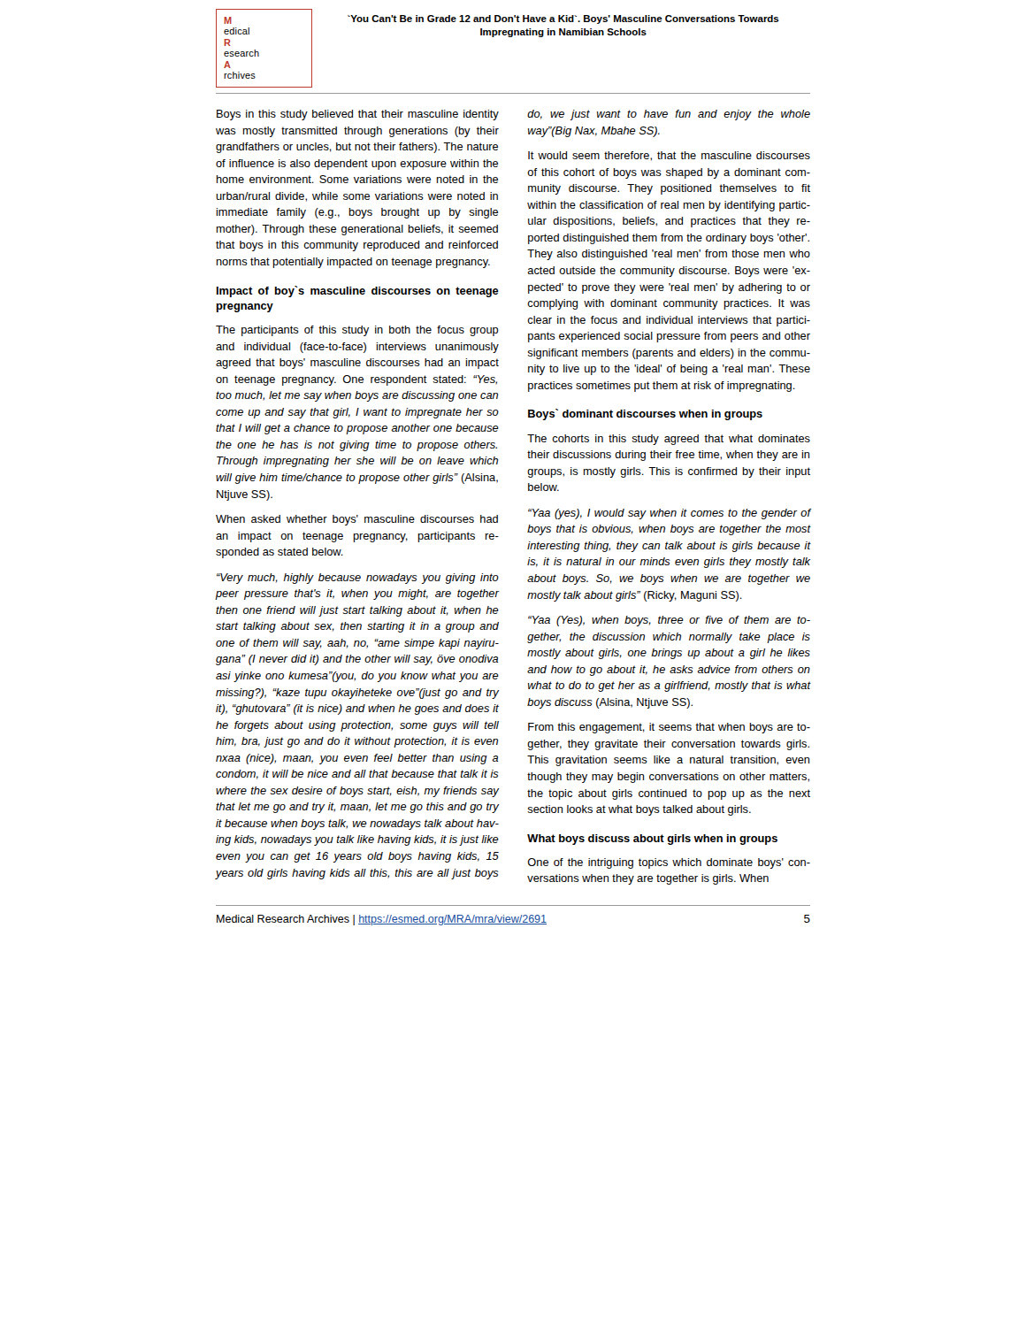Medical Research Archives
`You Can't Be in Grade 12 and Don't Have a Kid`. Boys' Masculine Conversations Towards Impregnating in Namibian Schools
Boys in this study believed that their masculine identity was mostly transmitted through generations (by their grandfathers or uncles, but not their fathers). The nature of influence is also dependent upon exposure within the home environment. Some variations were noted in the urban/rural divide, while some variations were noted in immediate family (e.g., boys brought up by single mother). Through these generational beliefs, it seemed that boys in this community reproduced and reinforced norms that potentially impacted on teenage pregnancy.
Impact of boy`s masculine discourses on teenage pregnancy
The participants of this study in both the focus group and individual (face-to-face) interviews unanimously agreed that boys' masculine discourses had an impact on teenage pregnancy. One respondent stated: “Yes, too much, let me say when boys are discussing one can come up and say that girl, I want to impregnate her so that I will get a chance to propose another one because the one he has is not giving time to propose others. Through impregnating her she will be on leave which will give him time/chance to propose other girls” (Alsina, Ntjuve SS).
When asked whether boys' masculine discourses had an impact on teenage pregnancy, participants responded as stated below.
“Very much, highly because nowadays you giving into peer pressure that's it, when you might, are together then one friend will just start talking about it, when he start talking about sex, then starting it in a group and one of them will say, aah, no, “ame simpe kapi nayirugana” (I never did it) and the other will say, öve onodiva asi yinke ono kumesa”(you, do you know what you are missing?), “kaze tupu okayiheteke ove”(just go and try it), “ghutovara” (it is nice) and when he goes and does it he forgets about using protection, some guys will tell him, bra, just go and do it without protection, it is even nxaa (nice), maan, you even feel better than using a condom, it will be nice and all that because that talk it is where the sex desire of boys start, eish, my friends say that let me go and try it, maan, let me go this and go try it because when boys talk, we nowadays talk about having kids, nowadays you talk like having kids, it is just like even you can get 16 years old boys having kids, 15 years old girls having kids all this, this are all just boys do, we just want to have fun and enjoy the whole way”(Big Nax, Mbahe SS).
It would seem therefore, that the masculine discourses of this cohort of boys was shaped by a dominant community discourse. They positioned themselves to fit within the classification of real men by identifying particular dispositions, beliefs, and practices that they reported distinguished them from the ordinary boys 'other'. They also distinguished 'real men' from those men who acted outside the community discourse. Boys were 'expected' to prove they were 'real men' by adhering to or complying with dominant community practices. It was clear in the focus and individual interviews that participants experienced social pressure from peers and other significant members (parents and elders) in the community to live up to the 'ideal' of being a 'real man'. These practices sometimes put them at risk of impregnating.
Boys` dominant discourses when in groups
The cohorts in this study agreed that what dominates their discussions during their free time, when they are in groups, is mostly girls. This is confirmed by their input below.
“Yaa (yes), I would say when it comes to the gender of boys that is obvious, when boys are together the most interesting thing, they can talk about is girls because it is, it is natural in our minds even girls they mostly talk about boys. So, we boys when we are together we mostly talk about girls” (Ricky, Maguni SS).
“Yaa (Yes), when boys, three or five of them are together, the discussion which normally take place is mostly about girls, one brings up about a girl he likes and how to go about it, he asks advice from others on what to do to get her as a girlfriend, mostly that is what boys discuss (Alsina, Ntjuve SS).
From this engagement, it seems that when boys are together, they gravitate their conversation towards girls. This gravitation seems like a natural transition, even though they may begin conversations on other matters, the topic about girls continued to pop up as the next section looks at what boys talked about girls.
What boys discuss about girls when in groups
One of the intriguing topics which dominate boys' conversations when they are together is girls. When
Medical Research Archives | https://esmed.org/MRA/mra/view/2691
5